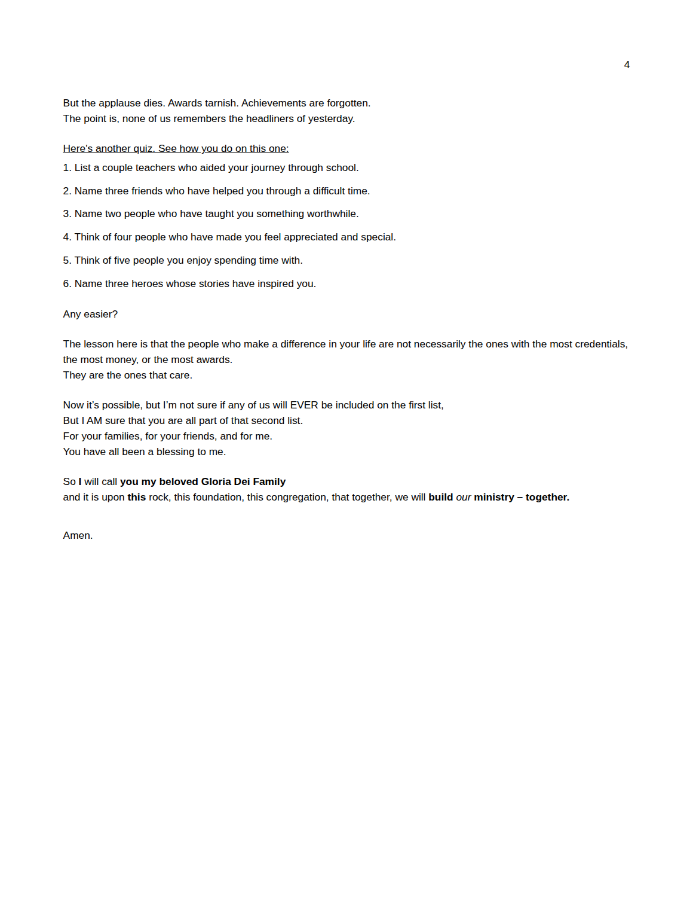4
But the applause dies. Awards tarnish. Achievements are forgotten.
The point is, none of us remembers the headliners of yesterday.
Here's another quiz. See how you do on this one:
1. List a couple teachers who aided your journey through school.
2. Name three friends who have helped you through a difficult time.
3. Name two people who have taught you something worthwhile.
4. Think of four people who have made you feel appreciated and special.
5. Think of five people you enjoy spending time with.
6. Name three heroes whose stories have inspired you.
Any easier?
The lesson here is that the people who make a difference in your life are not necessarily the ones with the most credentials, the most money, or the most awards.
They are the ones that care.
Now it’s possible, but I’m not sure if any of us will EVER be included on the first list,
But I AM sure that you are all part of that second list.
For your families, for your friends, and for me.
You have all been a blessing to me.
So I will call you my beloved Gloria Dei Family
and it is upon this rock, this foundation, this congregation, that together, we will build our ministry – together.
Amen.